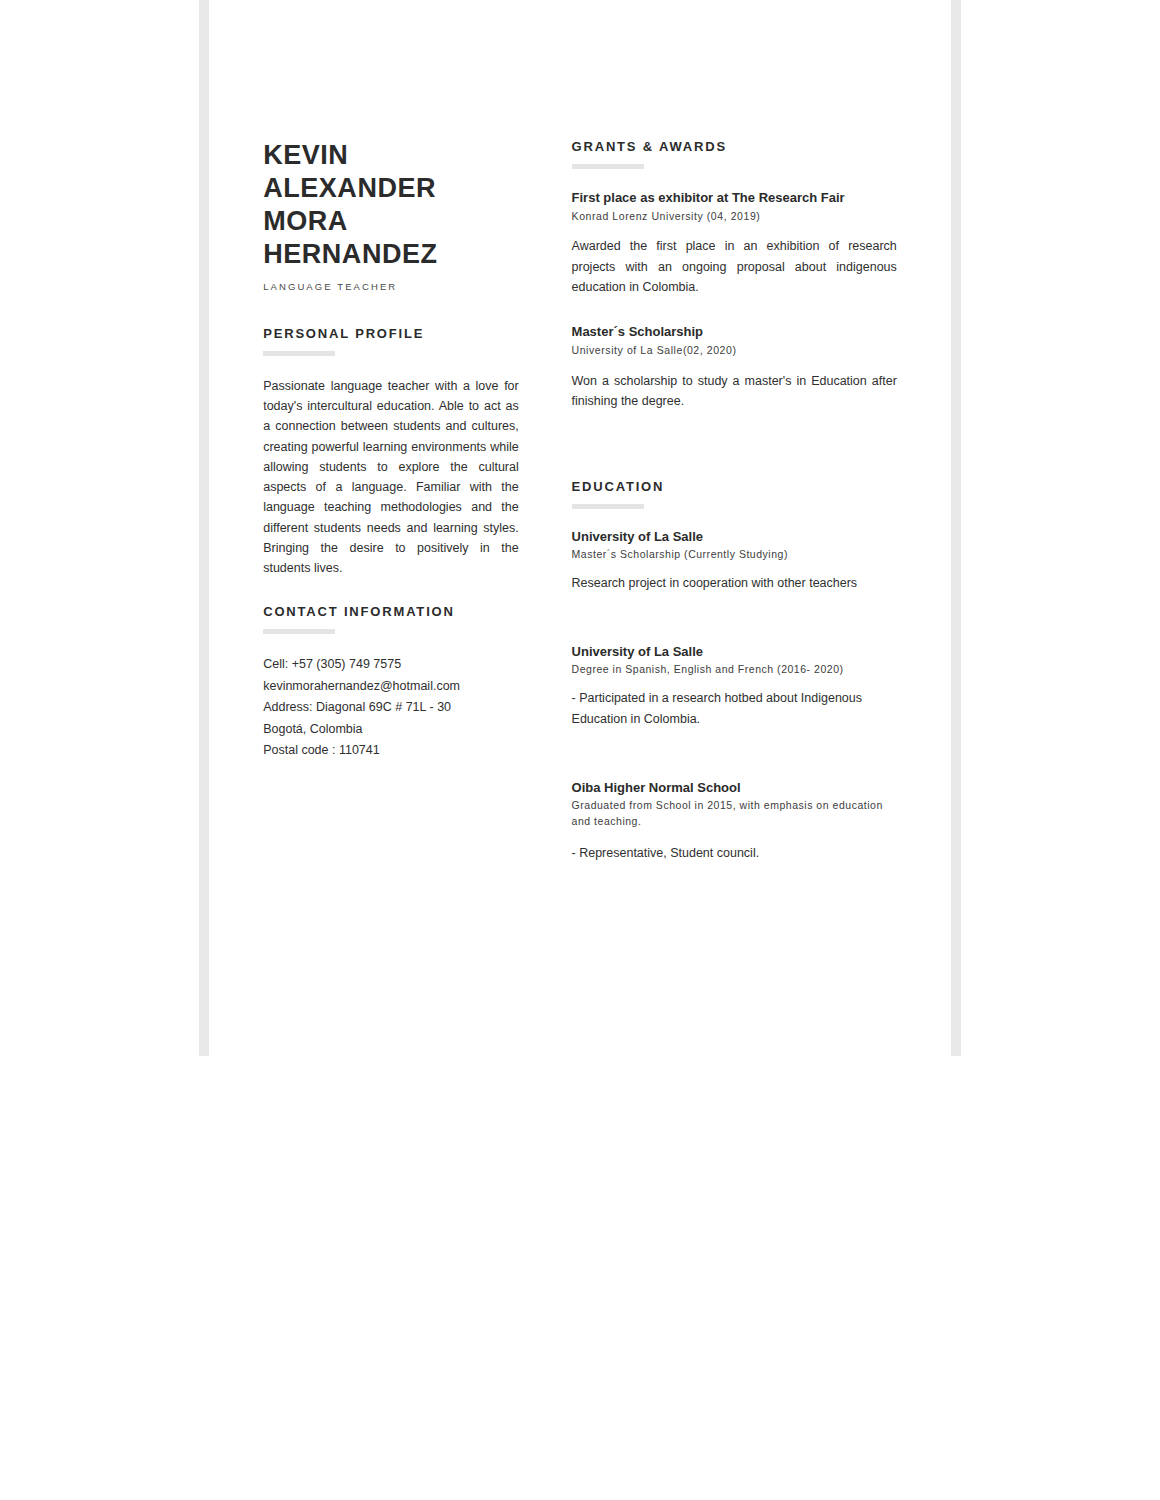Kevin
Alexander
Mora
Hernandez
Language Teacher
Personal Profile
Passionate language teacher with a love for today's intercultural education. Able to act as a connection between students and cultures, creating powerful learning environments while allowing students to explore the cultural aspects of a language. Familiar with the language teaching methodologies and the different students needs and learning styles. Bringing the desire to positively in the students lives.
Contact Information
Cell: +57 (305) 749 7575
kevinmorahernandez@hotmail.com
Address: Diagonal 69C # 71L - 30
Bogotá, Colombia
Postal code : 110741
Grants & Awards
First place as exhibitor at The Research Fair
Konrad Lorenz University (04, 2019)
Awarded the first place in an exhibition of research projects with an ongoing proposal about indigenous education in Colombia.
Master´s Scholarship
University of La Salle(02, 2020)
Won a scholarship to study a master's in Education after finishing the degree.
Education
University of La Salle
Master´s Scholarship (Currently Studying)
Research project in cooperation with other teachers
University of La Salle
Degree in Spanish, English and French (2016- 2020)
- Participated in a research hotbed about Indigenous Education in Colombia.
Oiba Higher Normal School
Graduated from School in 2015, with emphasis on education and teaching.
- Representative, Student council.